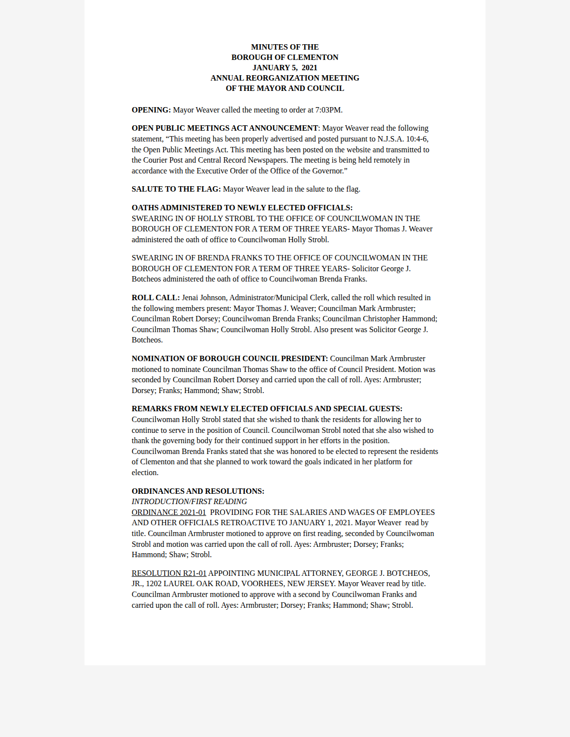Minutes of the Borough of Clementon January 5, 2021 Annual Reorganization Meeting of the Mayor and Council
OPENING: Mayor Weaver called the meeting to order at 7:03PM.
OPEN PUBLIC MEETINGS ACT ANNOUNCEMENT: Mayor Weaver read the following statement, “This meeting has been properly advertised and posted pursuant to N.J.S.A. 10:4-6, the Open Public Meetings Act. This meeting has been posted on the website and transmitted to the Courier Post and Central Record Newspapers. The meeting is being held remotely in accordance with the Executive Order of the Office of the Governor.”
SALUTE TO THE FLAG: Mayor Weaver lead in the salute to the flag.
OATHS ADMINISTERED TO NEWLY ELECTED OFFICIALS:
SWEARING IN OF HOLLY STROBL TO THE OFFICE OF COUNCILWOMAN IN THE BOROUGH OF CLEMENTON FOR A TERM OF THREE YEARS- Mayor Thomas J. Weaver administered the oath of office to Councilwoman Holly Strobl.
SWEARING IN OF BRENDA FRANKS TO THE OFFICE OF COUNCILWOMAN IN THE BOROUGH OF CLEMENTON FOR A TERM OF THREE YEARS- Solicitor George J. Botcheos administered the oath of office to Councilwoman Brenda Franks.
ROLL CALL: Jenai Johnson, Administrator/Municipal Clerk, called the roll which resulted in the following members present: Mayor Thomas J. Weaver; Councilman Mark Armbruster; Councilman Robert Dorsey; Councilwoman Brenda Franks; Councilman Christopher Hammond; Councilman Thomas Shaw; Councilwoman Holly Strobl. Also present was Solicitor George J. Botcheos.
NOMINATION OF BOROUGH COUNCIL PRESIDENT: Councilman Mark Armbruster motioned to nominate Councilman Thomas Shaw to the office of Council President. Motion was seconded by Councilman Robert Dorsey and carried upon the call of roll. Ayes: Armbruster; Dorsey; Franks; Hammond; Shaw; Strobl.
REMARKS FROM NEWLY ELECTED OFFICIALS AND SPECIAL GUESTS:
Councilwoman Holly Strobl stated that she wished to thank the residents for allowing her to continue to serve in the position of Council. Councilwoman Strobl noted that she also wished to thank the governing body for their continued support in her efforts in the position.
Councilwoman Brenda Franks stated that she was honored to be elected to represent the residents of Clementon and that she planned to work toward the goals indicated in her platform for election.
ORDINANCES AND RESOLUTIONS:
INTRODUCTION/FIRST READING
ORDINANCE 2021-01 PROVIDING FOR THE SALARIES AND WAGES OF EMPLOYEES AND OTHER OFFICIALS RETROACTIVE TO JANUARY 1, 2021. Mayor Weaver read by title. Councilman Armbruster motioned to approve on first reading, seconded by Councilwoman Strobl and motion was carried upon the call of roll. Ayes: Armbruster; Dorsey; Franks; Hammond; Shaw; Strobl.
RESOLUTION R21-01 APPOINTING MUNICIPAL ATTORNEY, GEORGE J. BOTCHEOS, JR., 1202 LAUREL OAK ROAD, VOORHEES, NEW JERSEY. Mayor Weaver read by title. Councilman Armbruster motioned to approve with a second by Councilwoman Franks and carried upon the call of roll. Ayes: Armbruster; Dorsey; Franks; Hammond; Shaw; Strobl.